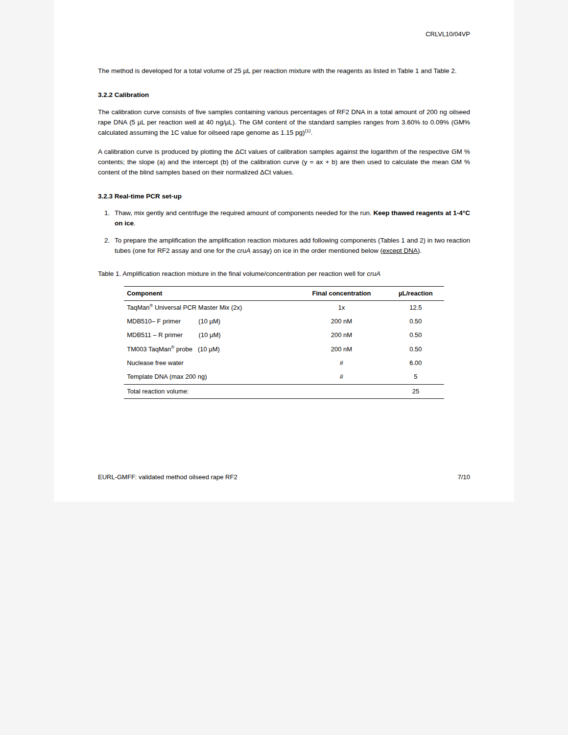CRLVL10/04VP
The method is developed for a total volume of 25 µL per reaction mixture with the reagents as listed in Table 1 and Table 2.
3.2.2 Calibration
The calibration curve consists of five samples containing various percentages of RF2 DNA in a total amount of 200 ng oilseed rape DNA (5 µL per reaction well at 40 ng/µL). The GM content of the standard samples ranges from 3.60% to 0.09% (GM% calculated assuming the 1C value for oilseed rape genome as 1.15 pg)(1).
A calibration curve is produced by plotting the ΔCt values of calibration samples against the logarithm of the respective GM % contents; the slope (a) and the intercept (b) of the calibration curve (y = ax + b) are then used to calculate the mean GM % content of the blind samples based on their normalized ΔCt values.
3.2.3 Real-time PCR set-up
Thaw, mix gently and centrifuge the required amount of components needed for the run. Keep thawed reagents at 1-4°C on ice.
To prepare the amplification the amplification reaction mixtures add following components (Tables 1 and 2) in two reaction tubes (one for RF2 assay and one for the cruA assay) on ice in the order mentioned below (except DNA).
Table 1. Amplification reaction mixture in the final volume/concentration per reaction well for cruA
| Component | Final concentration | µL/reaction |
| --- | --- | --- |
| TaqMan ® Universal PCR Master Mix (2x) | 1x | 12.5 |
| MDB510– F primer (10 µM) | 200 nM | 0.50 |
| MDB511 – R primer (10 µM) | 200 nM | 0.50 |
| TM003 TaqMan ® probe (10 µM) | 200 nM | 0.50 |
| Nuclease free water | # | 6.00 |
| Template DNA (max 200 ng) | # | 5 |
| Total reaction volume: | | 25 |
EURL-GMFF: validated method oilseed rape RF2
7/10